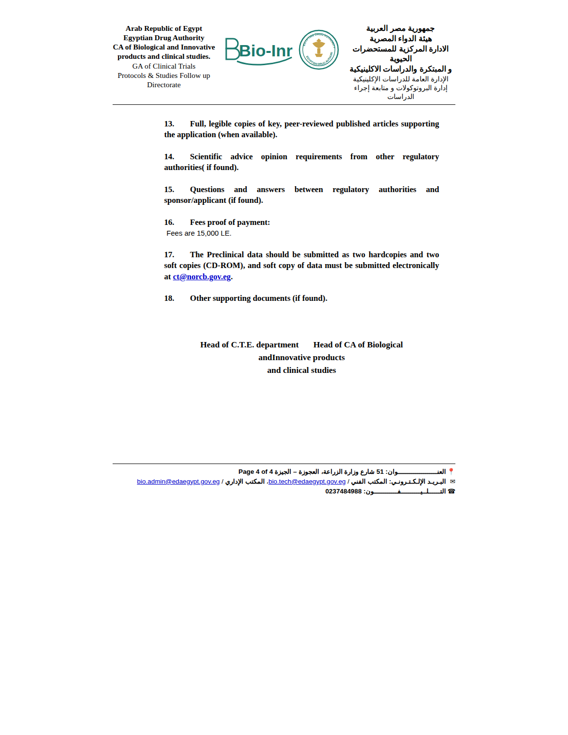Arab Republic of Egypt
Egyptian Drug Authority
CA of Biological and Innovative
products and clinical studies.
GA of Clinical Trials
Protocols & Studies Follow up Directorate
Bio-Inr EGYPTIAN DRUG AUTHORITY EGYPTIAN DRUG AUTHORITY
جمهورية مصر العربية
هيئة الدواء المصرية
الادارة المركزية للمستحضرات الحيوية
و المبتكرة والدراسات الاكلينيكية
الإدارة العامة للدراسات الإكلينيكية
إدارة البروتوكولات و متابعة إجراء الدراسات
13. Full, legible copies of key, peer-reviewed published articles supporting the application (when available).
14. Scientific advice opinion requirements from other regulatory authorities( if found).
15. Questions and answers between regulatory authorities and sponsor/applicant (if found).
16. Fees proof of payment:
Fees are 15,000 LE.
17. The Preclinical data should be submitted as two hardcopies and two soft copies (CD-ROM), and soft copy of data must be submitted electronically at ct@norcb.gov.eg.
18. Other supporting documents (if found).
Head of C.T.E. department
Head of CA of Biological
andInnovative products
and clinical studies
📍 العنــــــــــــــــــــوان: 51 شارع وزارة الزراعة، العجوزة – الجيزة Page 4 of 4
✉ البـريـد الإلـكـتـرونـي: المكتب الفني / bio.tech@edaegypt.gov.eg، المكتب الإداري / bio.admin@edaegypt.gov.eg
☎ التــــــلــيــــــــــفــــــــــــون: 0237484988